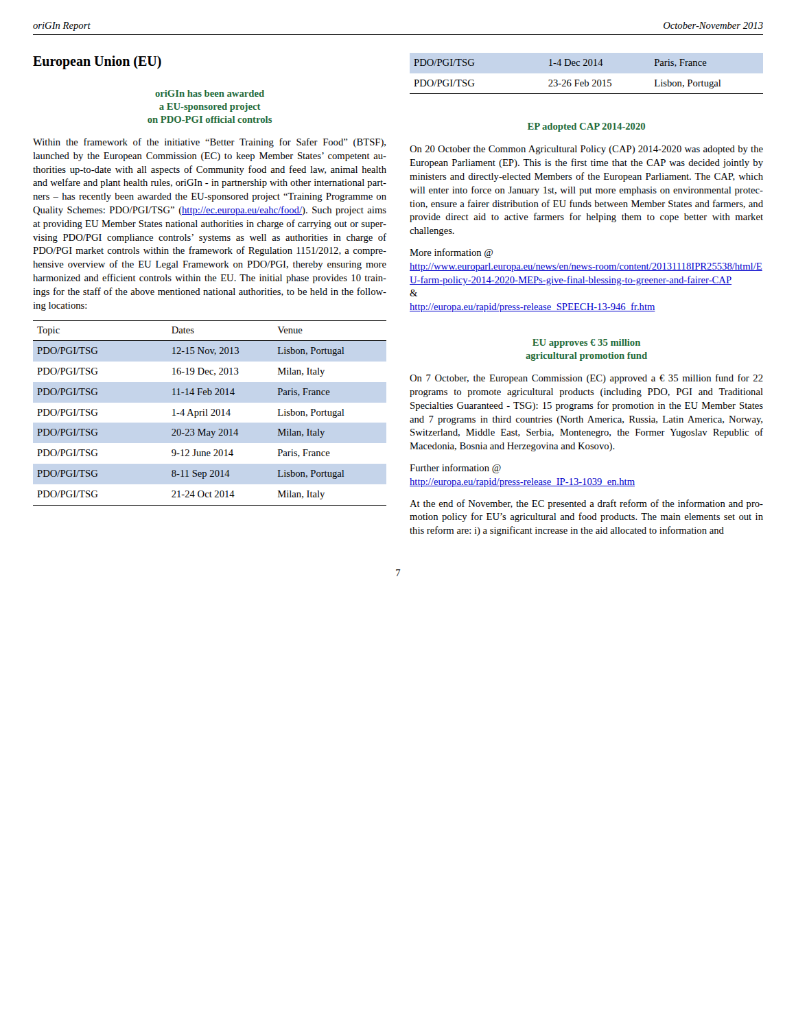oriGIn Report October-November 2013
European Union (EU)
oriGIn has been awarded
a EU-sponsored project
on PDO-PGI official controls
Within the framework of the initiative “Better Training for Safer Food” (BTSF), launched by the European Commission (EC) to keep Member States’ competent authorities up-to-date with all aspects of Community food and feed law, animal health and welfare and plant health rules, oriGIn - in partnership with other international partners – has recently been awarded the EU-sponsored project “Training Programme on Quality Schemes: PDO/PGI/TSG” (http://ec.europa.eu/eahc/food/). Such project aims at providing EU Member States national authorities in charge of carrying out or supervising PDO/PGI compliance controls’ systems as well as authorities in charge of PDO/PGI market controls within the framework of Regulation 1151/2012, a comprehensive overview of the EU Legal Framework on PDO/PGI, thereby ensuring more harmonized and efficient controls within the EU. The initial phase provides 10 trainings for the staff of the above mentioned national authorities, to be held in the following locations:
| Topic | Dates | Venue |
| --- | --- | --- |
| PDO/PGI/TSG | 12-15 Nov, 2013 | Lisbon, Portugal |
| PDO/PGI/TSG | 16-19 Dec, 2013 | Milan, Italy |
| PDO/PGI/TSG | 11-14 Feb 2014 | Paris, France |
| PDO/PGI/TSG | 1-4 April 2014 | Lisbon, Portugal |
| PDO/PGI/TSG | 20-23 May 2014 | Milan, Italy |
| PDO/PGI/TSG | 9-12 June 2014 | Paris, France |
| PDO/PGI/TSG | 8-11 Sep 2014 | Lisbon, Portugal |
| PDO/PGI/TSG | 21-24 Oct 2014 | Milan, Italy |
| PDO/PGI/TSG | 1-4 Dec 2014 | Paris, France |
| PDO/PGI/TSG | 23-26 Feb 2015 | Lisbon, Portugal |
EP adopted CAP 2014-2020
On 20 October the Common Agricultural Policy (CAP) 2014-2020 was adopted by the European Parliament (EP). This is the first time that the CAP was decided jointly by ministers and directly-elected Members of the European Parliament. The CAP, which will enter into force on January 1st, will put more emphasis on environmental protection, ensure a fairer distribution of EU funds between Member States and farmers, and provide direct aid to active farmers for helping them to cope better with market challenges.
More information @
http://www.europarl.europa.eu/news/en/news-room/content/20131118IPR25538/html/EU-farm-policy-2014-2020-MEPs-give-final-blessing-to-greener-and-fairer-CAP
&
http://europa.eu/rapid/press-release_SPEECH-13-946_fr.htm
EU approves € 35 million
agricultural promotion fund
On 7 October, the European Commission (EC) approved a € 35 million fund for 22 programs to promote agricultural products (including PDO, PGI and Traditional Specialties Guaranteed - TSG): 15 programs for promotion in the EU Member States and 7 programs in third countries (North America, Russia, Latin America, Norway, Switzerland, Middle East, Serbia, Montenegro, the Former Yugoslav Republic of Macedonia, Bosnia and Herzegovina and Kosovo).
Further information @
http://europa.eu/rapid/press-release_IP-13-1039_en.htm
At the end of November, the EC presented a draft reform of the information and promotion policy for EU’s agricultural and food products. The main elements set out in this reform are: i) a significant increase in the aid allocated to information and
7